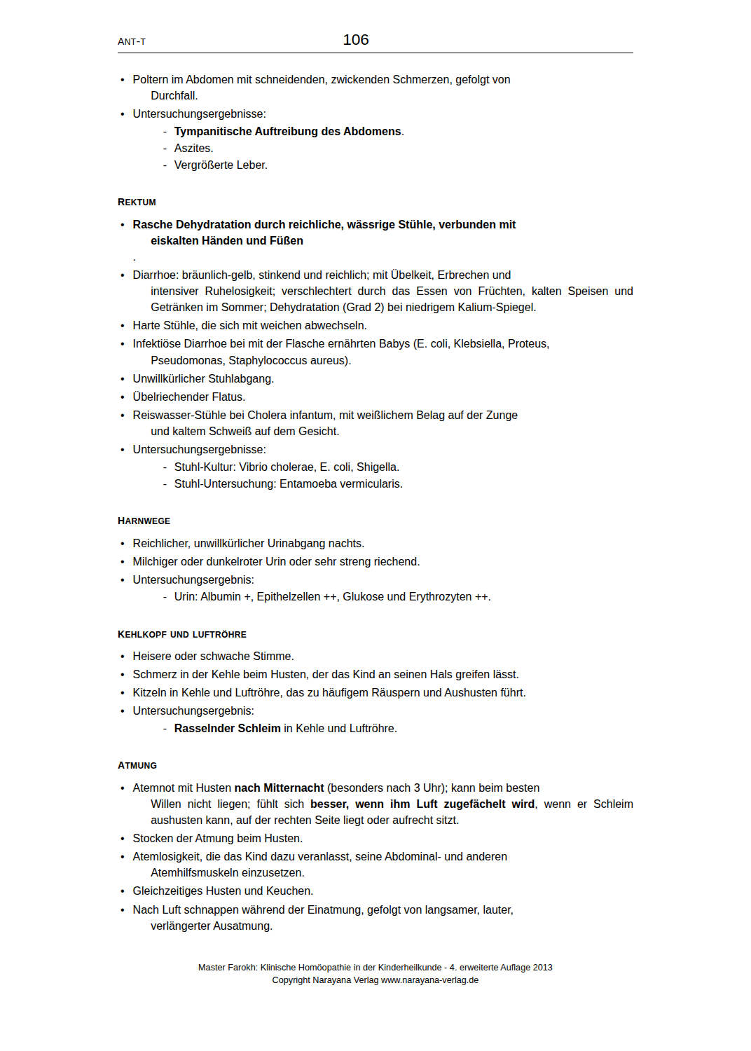Ant-t 106
Poltern im Abdomen mit schneidenden, zwickenden Schmerzen, gefolgt von Durchfall.
Untersuchungsergebnisse:
Tympanitische Auftreibung des Abdomens.
Aszites.
Vergrößerte Leber.
Rektum
Rasche Dehydratation durch reichliche, wässrige Stühle, verbunden mit eiskalten Händen und Füßen.
Diarrhoe: bräunlich-gelb, stinkend und reichlich; mit Übelkeit, Erbrechen und intensiver Ruhelosigkeit; verschlechtert durch das Essen von Früchten, kalten Speisen und Getränken im Sommer; Dehydratation (Grad 2) bei niedrigem Kalium-Spiegel.
Harte Stühle, die sich mit weichen abwechseln.
Infektiöse Diarrhoe bei mit der Flasche ernährten Babys (E. coli, Klebsiella, Proteus, Pseudomonas, Staphylococcus aureus).
Unwillkürlicher Stuhlabgang.
Übelriechender Flatus.
Reiswasser-Stühle bei Cholera infantum, mit weißlichem Belag auf der Zunge und kaltem Schweiß auf dem Gesicht.
Untersuchungsergebnisse:
Stuhl-Kultur: Vibrio cholerae, E. coli, Shigella.
Stuhl-Untersuchung: Entamoeba vermicularis.
Harnwege
Reichlicher, unwillkürlicher Urinabgang nachts.
Milchiger oder dunkelroter Urin oder sehr streng riechend.
Untersuchungsergebnis:
Urin: Albumin +, Epithelzellen ++, Glukose und Erythrozyten ++.
Kehlkopf und Luftröhre
Heisere oder schwache Stimme.
Schmerz in der Kehle beim Husten, der das Kind an seinen Hals greifen lässt.
Kitzeln in Kehle und Luftröhre, das zu häufigem Räuspern und Aushusten führt.
Untersuchungsergebnis:
Rasselnder Schleim in Kehle und Luftröhre.
Atmung
Atemnot mit Husten nach Mitternacht (besonders nach 3 Uhr); kann beim besten Willen nicht liegen; fühlt sich besser, wenn ihm Luft zugefächelt wird, wenn er Schleim aushusten kann, auf der rechten Seite liegt oder aufrecht sitzt.
Stocken der Atmung beim Husten.
Atemlosigkeit, die das Kind dazu veranlasst, seine Abdominal- und anderen Atemhilfsmuskeln einzusetzen.
Gleichzeitiges Husten und Keuchen.
Nach Luft schnappen während der Einatmung, gefolgt von langsamer, lauter, verlängerter Ausatmung.
Master Farokh: Klinische Homöopathie in der Kinderheilkunde - 4. erweiterte Auflage 2013
Copyright Narayana Verlag www.narayana-verlag.de